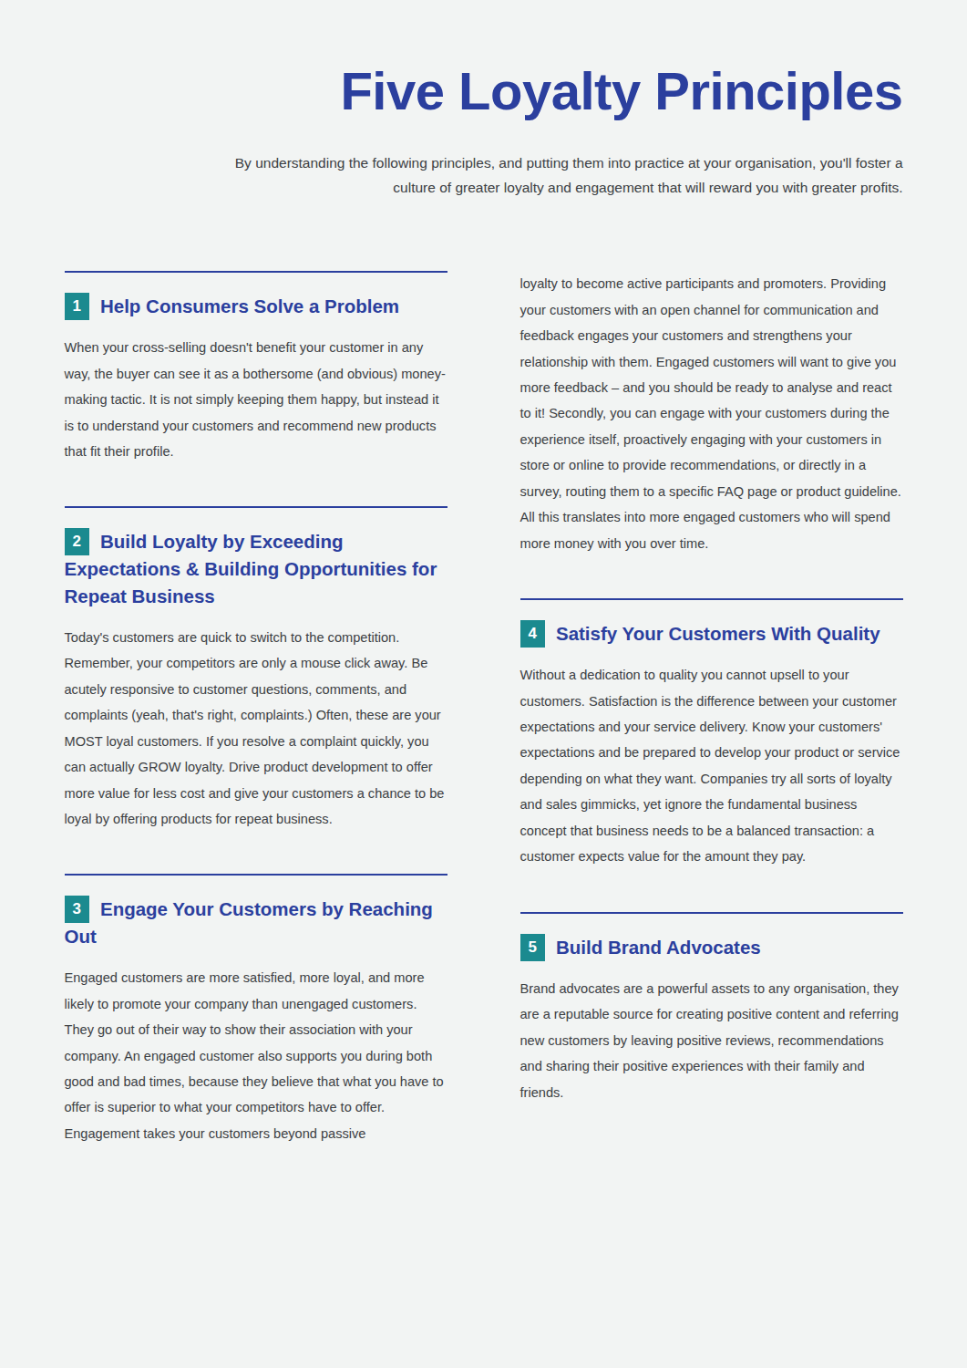Five Loyalty Principles
By understanding the following principles, and putting them into practice at your organisation, you'll foster a culture of greater loyalty and engagement that will reward you with greater profits.
1 Help Consumers Solve a Problem
When your cross-selling doesn't benefit your customer in any way, the buyer can see it as a bothersome (and obvious) money-making tactic. It is not simply keeping them happy, but instead it is to understand your customers and recommend new products that fit their profile.
2 Build Loyalty by Exceeding Expectations & Building Opportunities for Repeat Business
Today's customers are quick to switch to the competition. Remember, your competitors are only a mouse click away. Be acutely responsive to customer questions, comments, and complaints (yeah, that's right, complaints.) Often, these are your MOST loyal customers. If you resolve a complaint quickly, you can actually GROW loyalty. Drive product development to offer more value for less cost and give your customers a chance to be loyal by offering products for repeat business.
3 Engage Your Customers by Reaching Out
Engaged customers are more satisfied, more loyal, and more likely to promote your company than unengaged customers. They go out of their way to show their association with your company. An engaged customer also supports you during both good and bad times, because they believe that what you have to offer is superior to what your competitors have to offer. Engagement takes your customers beyond passive
loyalty to become active participants and promoters. Providing your customers with an open channel for communication and feedback engages your customers and strengthens your relationship with them. Engaged customers will want to give you more feedback – and you should be ready to analyse and react to it! Secondly, you can engage with your customers during the experience itself, proactively engaging with your customers in store or online to provide recommendations, or directly in a survey, routing them to a specific FAQ page or product guideline. All this translates into more engaged customers who will spend more money with you over time.
4 Satisfy Your Customers With Quality
Without a dedication to quality you cannot upsell to your customers. Satisfaction is the difference between your customer expectations and your service delivery. Know your customers' expectations and be prepared to develop your product or service depending on what they want. Companies try all sorts of loyalty and sales gimmicks, yet ignore the fundamental business concept that business needs to be a balanced transaction: a customer expects value for the amount they pay.
5 Build Brand Advocates
Brand advocates are a powerful assets to any organisation, they are a reputable source for creating positive content and referring new customers by leaving positive reviews, recommendations and sharing their positive experiences with their family and friends.